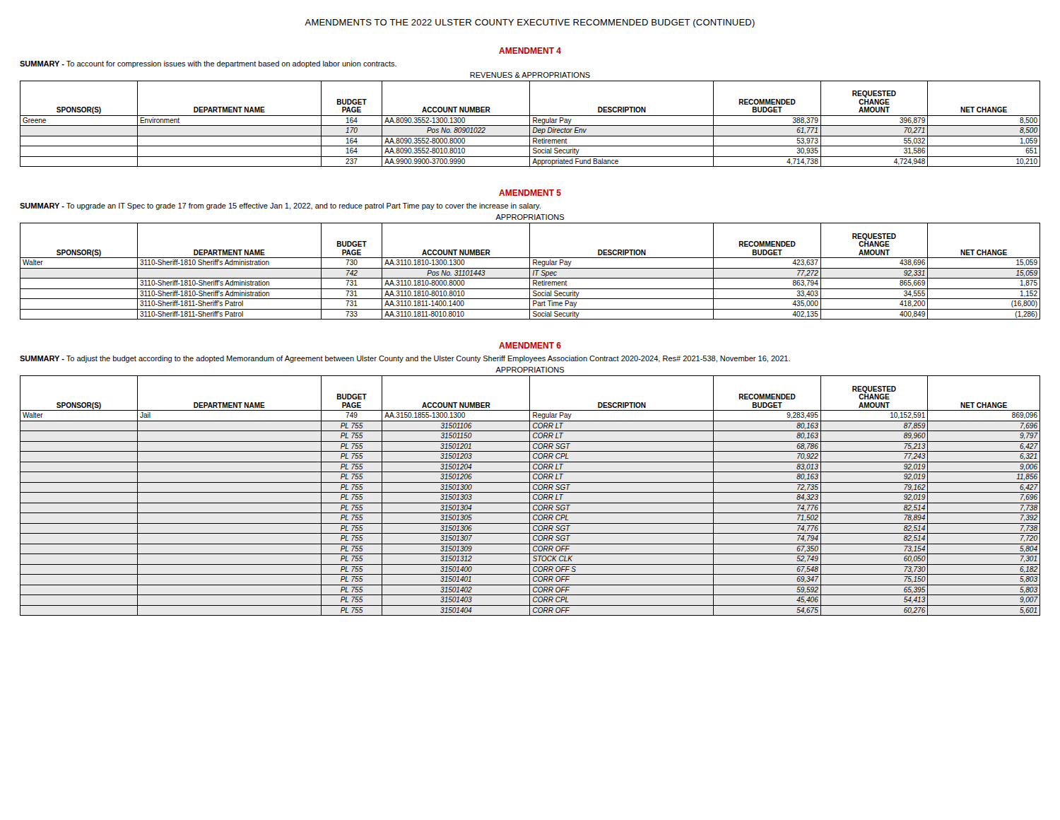AMENDMENTS TO THE 2022 ULSTER COUNTY EXECUTIVE RECOMMENDED BUDGET (CONTINUED)
AMENDMENT 4
SUMMARY - To account for compression issues with the department based on adopted labor union contracts.
REVENUES & APPROPRIATIONS
| SPONSOR(S) | DEPARTMENT NAME | BUDGET PAGE | ACCOUNT NUMBER | DESCRIPTION | RECOMMENDED BUDGET | REQUESTED CHANGE AMOUNT | NET CHANGE |
| --- | --- | --- | --- | --- | --- | --- | --- |
| Greene | Environment | 164 | AA.8090.3552-1300.1300 | Regular Pay | 388,379 | 396,879 | 8,500 |
| | | 170 | Pos No. 80901022 | Dep Director Env | 61,771 | 70,271 | 8,500 |
| | | 164 | AA.8090.3552-8000.8000 | Retirement | 53,973 | 55,032 | 1,059 |
| | | 164 | AA.8090.3552-8010.8010 | Social Security | 30,935 | 31,586 | 651 |
| | | 237 | AA.9900.9900-3700.9990 | Appropriated Fund Balance | 4,714,738 | 4,724,948 | 10,210 |
AMENDMENT 5
SUMMARY - To upgrade an IT Spec to grade 17 from grade 15 effective Jan 1, 2022, and to reduce patrol Part Time pay to cover the increase in salary.
APPROPRIATIONS
| SPONSOR(S) | DEPARTMENT NAME | BUDGET PAGE | ACCOUNT NUMBER | DESCRIPTION | RECOMMENDED BUDGET | REQUESTED CHANGE AMOUNT | NET CHANGE |
| --- | --- | --- | --- | --- | --- | --- | --- |
| Walter | 3110-Sheriff-1810 Sheriff's Administration | 730 | AA.3110.1810-1300.1300 | Regular Pay | 423,637 | 438,696 | 15,059 |
| | | 742 | Pos No. 31101443 | IT Spec | 77,272 | 92,331 | 15,059 |
| | 3110-Sheriff-1810-Sheriff's Administration | 731 | AA.3110.1810-8000.8000 | Retirement | 863,794 | 865,669 | 1,875 |
| | 3110-Sheriff-1810-Sheriff's Administration | 731 | AA.3110.1810-8010.8010 | Social Security | 33,403 | 34,555 | 1,152 |
| | 3110-Sheriff-1811-Sheriff's Patrol | 731 | AA.3110.1811-1400.1400 | Part Time Pay | 435,000 | 418,200 | (16,800) |
| | 3110-Sheriff-1811-Sheriff's Patrol | 733 | AA.3110.1811-8010.8010 | Social Security | 402,135 | 400,849 | (1,286) |
AMENDMENT 6
SUMMARY - To adjust the budget according to the adopted Memorandum of Agreement between Ulster County and the Ulster County Sheriff Employees Association Contract 2020-2024, Res# 2021-538, November 16, 2021.
APPROPRIATIONS
| SPONSOR(S) | DEPARTMENT NAME | BUDGET PAGE | ACCOUNT NUMBER | DESCRIPTION | RECOMMENDED BUDGET | REQUESTED CHANGE AMOUNT | NET CHANGE |
| --- | --- | --- | --- | --- | --- | --- | --- |
| Walter | Jail | 749 | AA.3150.1855-1300.1300 | Regular Pay | 9,283,495 | 10,152,591 | 869,096 |
| | | PL 755 | 31501106 | CORR LT | 80,163 | 87,859 | 7,696 |
| | | PL 755 | 31501150 | CORR LT | 80,163 | 89,960 | 9,797 |
| | | PL 755 | 31501201 | CORR SGT | 68,786 | 75,213 | 6,427 |
| | | PL 755 | 31501203 | CORR CPL | 70,922 | 77,243 | 6,321 |
| | | PL 755 | 31501204 | CORR LT | 83,013 | 92,019 | 9,006 |
| | | PL 755 | 31501206 | CORR LT | 80,163 | 92,019 | 11,856 |
| | | PL 755 | 31501300 | CORR SGT | 72,735 | 79,162 | 6,427 |
| | | PL 755 | 31501303 | CORR LT | 84,323 | 92,019 | 7,696 |
| | | PL 755 | 31501304 | CORR SGT | 74,776 | 82,514 | 7,738 |
| | | PL 755 | 31501305 | CORR CPL | 71,502 | 78,894 | 7,392 |
| | | PL 755 | 31501306 | CORR SGT | 74,776 | 82,514 | 7,738 |
| | | PL 755 | 31501307 | CORR SGT | 74,794 | 82,514 | 7,720 |
| | | PL 755 | 31501309 | CORR OFF | 67,350 | 73,154 | 5,804 |
| | | PL 755 | 31501312 | STOCK CLK | 52,749 | 60,050 | 7,301 |
| | | PL 755 | 31501400 | CORR OFF S | 67,548 | 73,730 | 6,182 |
| | | PL 755 | 31501401 | CORR OFF | 69,347 | 75,150 | 5,803 |
| | | PL 755 | 31501402 | CORR OFF | 59,592 | 65,395 | 5,803 |
| | | PL 755 | 31501403 | CORR CPL | 45,406 | 54,413 | 9,007 |
| | | PL 755 | 31501404 | CORR OFF | 54,675 | 60,276 | 5,601 |